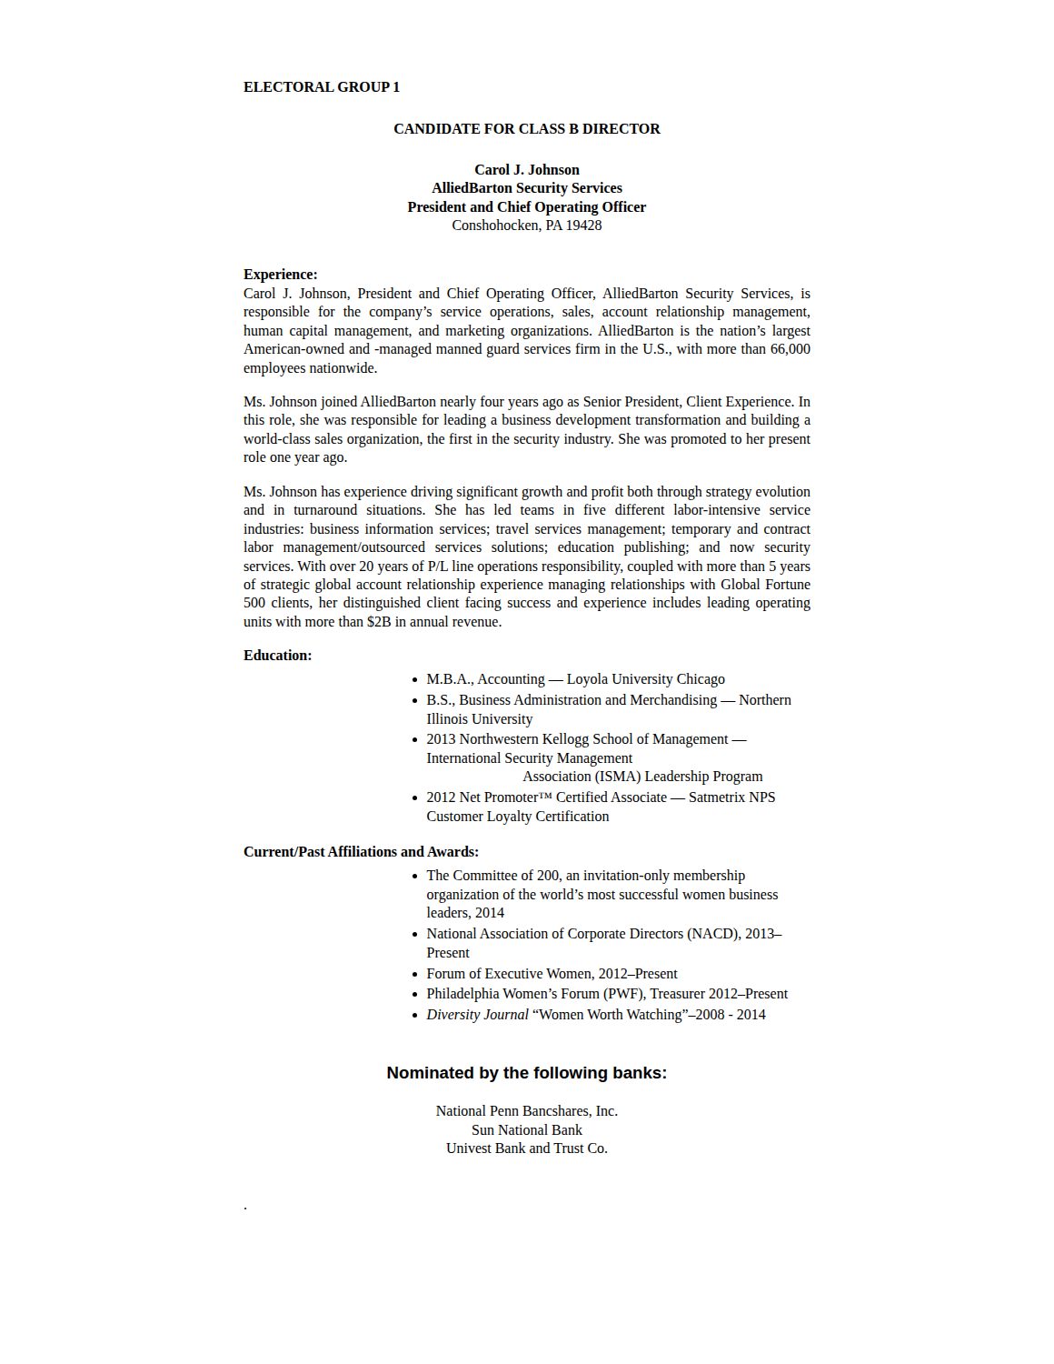ELECTORAL GROUP 1
CANDIDATE FOR CLASS B DIRECTOR
Carol J. Johnson AlliedBarton Security Services President and Chief Operating Officer Conshohocken, PA 19428
Experience:
Carol J. Johnson, President and Chief Operating Officer, AlliedBarton Security Services, is responsible for the company’s service operations, sales, account relationship management, human capital management, and marketing organizations. AlliedBarton is the nation’s largest American-owned and -managed manned guard services firm in the U.S., with more than 66,000 employees nationwide.
Ms. Johnson joined AlliedBarton nearly four years ago as Senior President, Client Experience. In this role, she was responsible for leading a business development transformation and building a world-class sales organization, the first in the security industry. She was promoted to her present role one year ago.
Ms. Johnson has experience driving significant growth and profit both through strategy evolution and in turnaround situations. She has led teams in five different labor-intensive service industries: business information services; travel services management; temporary and contract labor management/outsourced services solutions; education publishing; and now security services. With over 20 years of P/L line operations responsibility, coupled with more than 5 years of strategic global account relationship experience managing relationships with Global Fortune 500 clients, her distinguished client facing success and experience includes leading operating units with more than $2B in annual revenue.
Education:
M.B.A., Accounting — Loyola University Chicago
B.S., Business Administration and Merchandising — Northern Illinois University
2013 Northwestern Kellogg School of Management — International Security Management Association (ISMA) Leadership Program
2012 Net Promoter™ Certified Associate — Satmetrix NPS Customer Loyalty Certification
Current/Past Affiliations and Awards:
The Committee of 200, an invitation-only membership organization of the world’s most successful women business leaders, 2014
National Association of Corporate Directors (NACD), 2013–Present
Forum of Executive Women, 2012–Present
Philadelphia Women’s Forum (PWF), Treasurer 2012–Present
Diversity Journal “Women Worth Watching”–2008 - 2014
Nominated by the following banks:
National Penn Bancshares, Inc. Sun National Bank Univest Bank and Trust Co.
.